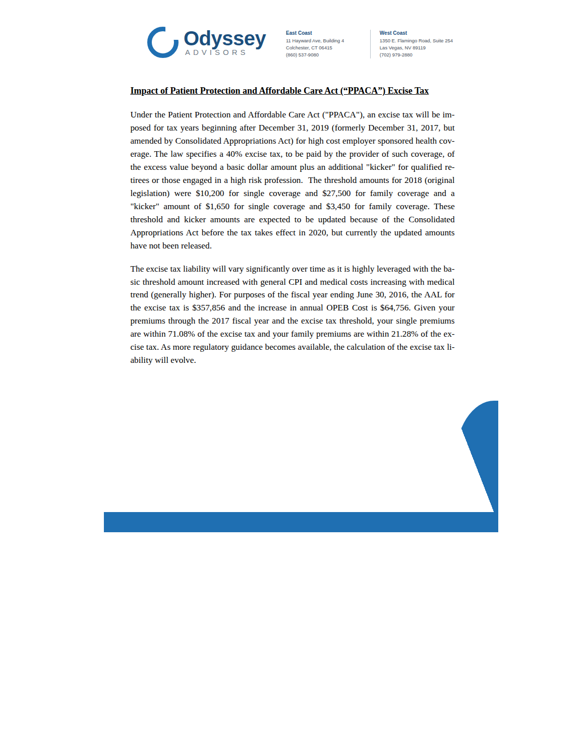Odyssey
ADVISORS
East Coast
11 Hayward Ave, Building 4
Colchester, CT 06415
(860) 537-9080
West Coast
1350 E. Flamingo Road, Suite 254
Las Vegas, NV 89119
(702) 979-2880
Impact of Patient Protection and Affordable Care Act (“PPACA”) Excise Tax
Under the Patient Protection and Affordable Care Act ("PPACA"), an excise tax will be imposed for tax years beginning after December 31, 2019 (formerly December 31, 2017, but amended by Consolidated Appropriations Act) for high cost employer sponsored health coverage. The law specifies a 40% excise tax, to be paid by the provider of such coverage, of the excess value beyond a basic dollar amount plus an additional "kicker" for qualified retirees or those engaged in a high risk profession. The threshold amounts for 2018 (original legislation) were $10,200 for single coverage and $27,500 for family coverage and a "kicker" amount of $1,650 for single coverage and $3,450 for family coverage. These threshold and kicker amounts are expected to be updated because of the Consolidated Appropriations Act before the tax takes effect in 2020, but currently the updated amounts have not been released.
The excise tax liability will vary significantly over time as it is highly leveraged with the basic threshold amount increased with general CPI and medical costs increasing with medical trend (generally higher). For purposes of the fiscal year ending June 30, 2016, the AAL for the excise tax is $357,856 and the increase in annual OPEB Cost is $64,756. Given your premiums through the 2017 fiscal year and the excise tax threshold, your single premiums are within 71.08% of the excise tax and your family premiums are within 21.28% of the excise tax. As more regulatory guidance becomes available, the calculation of the excise tax liability will evolve.